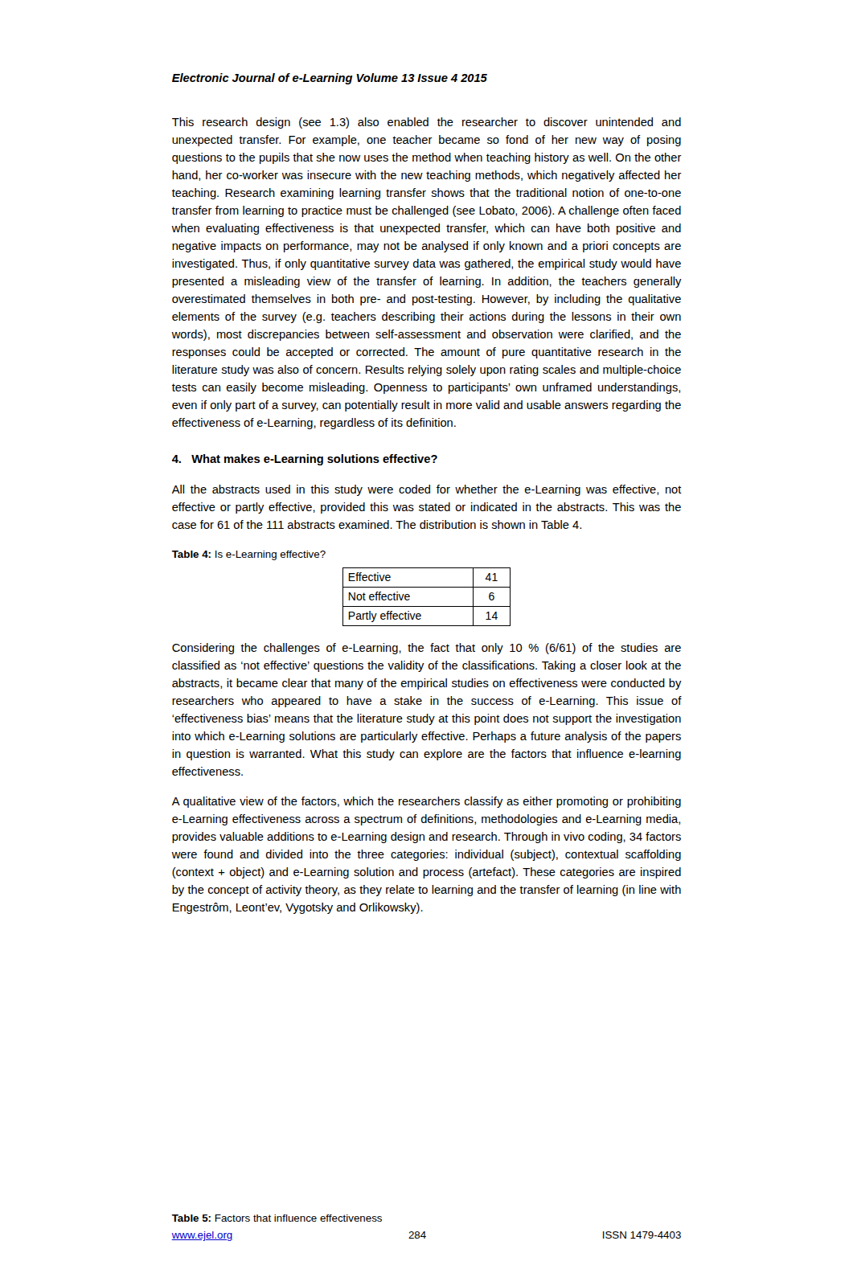Electronic Journal of e-Learning Volume 13 Issue 4 2015
This research design (see 1.3) also enabled the researcher to discover unintended and unexpected transfer. For example, one teacher became so fond of her new way of posing questions to the pupils that she now uses the method when teaching history as well. On the other hand, her co-worker was insecure with the new teaching methods, which negatively affected her teaching. Research examining learning transfer shows that the traditional notion of one-to-one transfer from learning to practice must be challenged (see Lobato, 2006). A challenge often faced when evaluating effectiveness is that unexpected transfer, which can have both positive and negative impacts on performance, may not be analysed if only known and a priori concepts are investigated. Thus, if only quantitative survey data was gathered, the empirical study would have presented a misleading view of the transfer of learning. In addition, the teachers generally overestimated themselves in both pre- and post-testing. However, by including the qualitative elements of the survey (e.g. teachers describing their actions during the lessons in their own words), most discrepancies between self-assessment and observation were clarified, and the responses could be accepted or corrected. The amount of pure quantitative research in the literature study was also of concern. Results relying solely upon rating scales and multiple-choice tests can easily become misleading. Openness to participants’ own unframed understandings, even if only part of a survey, can potentially result in more valid and usable answers regarding the effectiveness of e-Learning, regardless of its definition.
4. What makes e-Learning solutions effective?
All the abstracts used in this study were coded for whether the e-Learning was effective, not effective or partly effective, provided this was stated or indicated in the abstracts. This was the case for 61 of the 111 abstracts examined. The distribution is shown in Table 4.
Table 4: Is e-Learning effective?
| Effective | 41 |
| Not effective | 6 |
| Partly effective | 14 |
Considering the challenges of e-Learning, the fact that only 10 % (6/61) of the studies are classified as ‘not effective’ questions the validity of the classifications. Taking a closer look at the abstracts, it became clear that many of the empirical studies on effectiveness were conducted by researchers who appeared to have a stake in the success of e-Learning. This issue of ‘effectiveness bias’ means that the literature study at this point does not support the investigation into which e-Learning solutions are particularly effective. Perhaps a future analysis of the papers in question is warranted. What this study can explore are the factors that influence e-learning effectiveness.
A qualitative view of the factors, which the researchers classify as either promoting or prohibiting e-Learning effectiveness across a spectrum of definitions, methodologies and e-Learning media, provides valuable additions to e-Learning design and research. Through in vivo coding, 34 factors were found and divided into the three categories: individual (subject), contextual scaffolding (context + object) and e-Learning solution and process (artefact). These categories are inspired by the concept of activity theory, as they relate to learning and the transfer of learning (in line with Engestrôm, Leont’ev, Vygotsky and Orlikowsky).
Table 5: Factors that influence effectiveness
www.ejel.org 284 ISSN 1479-4403